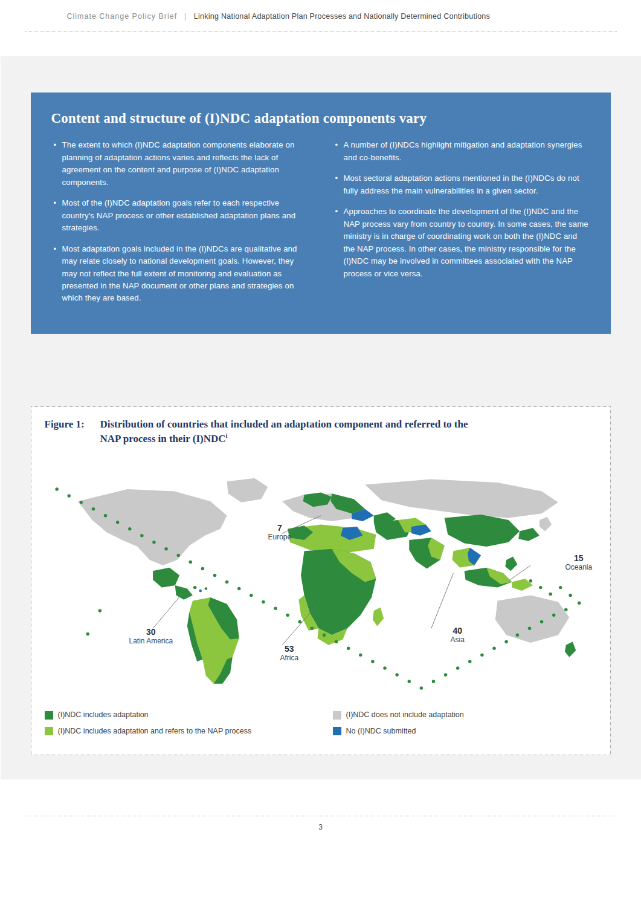Climate Change Policy Brief | Linking National Adaptation Plan Processes and Nationally Determined Contributions
Content and structure of (I)NDC adaptation components vary
The extent to which (I)NDC adaptation components elaborate on planning of adaptation actions varies and reflects the lack of agreement on the content and purpose of (I)NDC adaptation components.
Most of the (I)NDC adaptation goals refer to each respective country's NAP process or other established adaptation plans and strategies.
Most adaptation goals included in the (I)NDCs are qualitative and may relate closely to national development goals. However, they may not reflect the full extent of monitoring and evaluation as presented in the NAP document or other plans and strategies on which they are based.
A number of (I)NDCs highlight mitigation and adaptation synergies and co-benefits.
Most sectoral adaptation actions mentioned in the (I)NDCs do not fully address the main vulnerabilities in a given sector.
Approaches to coordinate the development of the (I)NDC and the NAP process vary from country to country. In some cases, the same ministry is in charge of coordinating work on both the (I)NDC and the NAP process. In other cases, the ministry responsible for the (I)NDC may be involved in committees associated with the NAP process or vice versa.
Figure 1: Distribution of countries that included an adaptation component and referred to the NAP process in their (I)NDCi
7 Europe
15 Oceania
30 Latin America
40 Asia
53 Africa
(I)NDC includes adaptation
(I)NDC includes adaptation and refers to the NAP process
(I)NDC does not include adaptation
No (I)NDC submitted
3